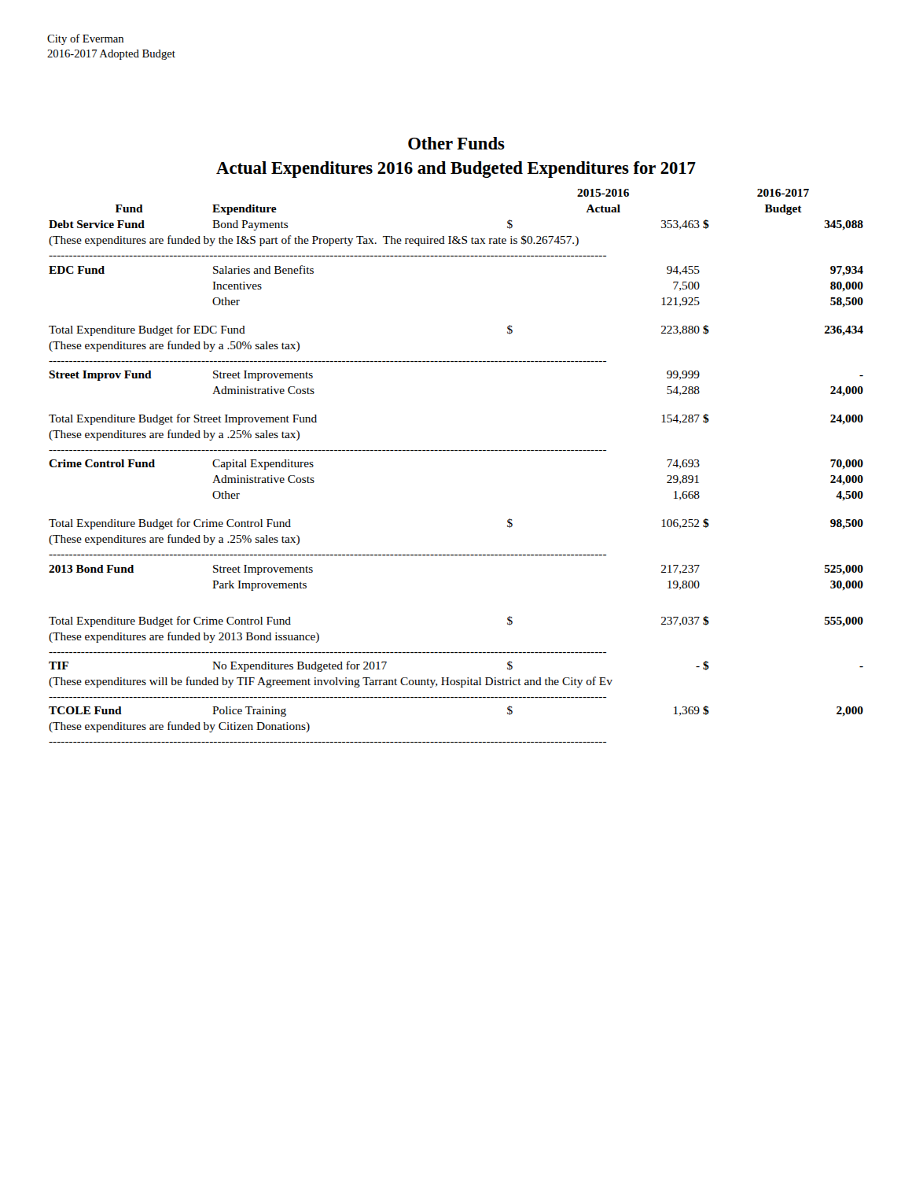City of Everman
2016-2017 Adopted Budget
Other Funds
Actual Expenditures 2016 and Budgeted Expenditures for 2017
| | | 2015-2016 | 2016-2017 |
| Fund | Expenditure | Actual | Budget |
| Debt Service Fund | Bond Payments | $ | 353,463 | $ | 345,088 |
| (These expenditures are funded by the I&S part of the Property Tax. The required I&S tax rate is $0.267457.) |
| ------------------------------------------------------------------------------------------------------------------------------------------- |
| EDC Fund | Salaries and Benefits | | 94,455 | | 97,934 |
| | Incentives | | 7,500 | | 80,000 |
| | Other | | 121,925 | | 58,500 |
| Total Expenditure Budget for EDC Fund | $ | 223,880 | $ | 236,434 |
| (These expenditures are funded by a .50% sales tax) |
| ------------------------------------------------------------------------------------------------------------------------------------------- |
| Street Improv Fund | Street Improvements | | 99,999 | | - |
| | Administrative Costs | | 54,288 | | 24,000 |
| Total Expenditure Budget for Street Improvement Fund | | 154,287 | $ | 24,000 |
| (These expenditures are funded by a .25% sales tax) |
| ------------------------------------------------------------------------------------------------------------------------------------------- |
| Crime Control Fund | Capital Expenditures | | 74,693 | | 70,000 |
| | Administrative Costs | | 29,891 | | 24,000 |
| | Other | | 1,668 | | 4,500 |
| Total Expenditure Budget for Crime Control Fund | $ | 106,252 | $ | 98,500 |
| (These expenditures are funded by a .25% sales tax) |
| ------------------------------------------------------------------------------------------------------------------------------------------- |
| 2013 Bond Fund | Street Improvements | | 217,237 | | 525,000 |
| | Park Improvements | | 19,800 | | 30,000 |
| Total Expenditure Budget for Crime Control Fund | $ | 237,037 | $ | 555,000 |
| (These expenditures are funded by 2013 Bond issuance) |
| ------------------------------------------------------------------------------------------------------------------------------------------- |
| TIF | No Expenditures Budgeted for 2017 | $ | - | $ | - |
| (These expenditures will be funded by TIF Agreement involving Tarrant County, Hospital District and the City of Ev |
| ------------------------------------------------------------------------------------------------------------------------------------------- |
| TCOLE Fund | Police Training | $ | 1,369 | $ | 2,000 |
| (These expenditures are funded by Citizen Donations) |
| ------------------------------------------------------------------------------------------------------------------------------------------- |